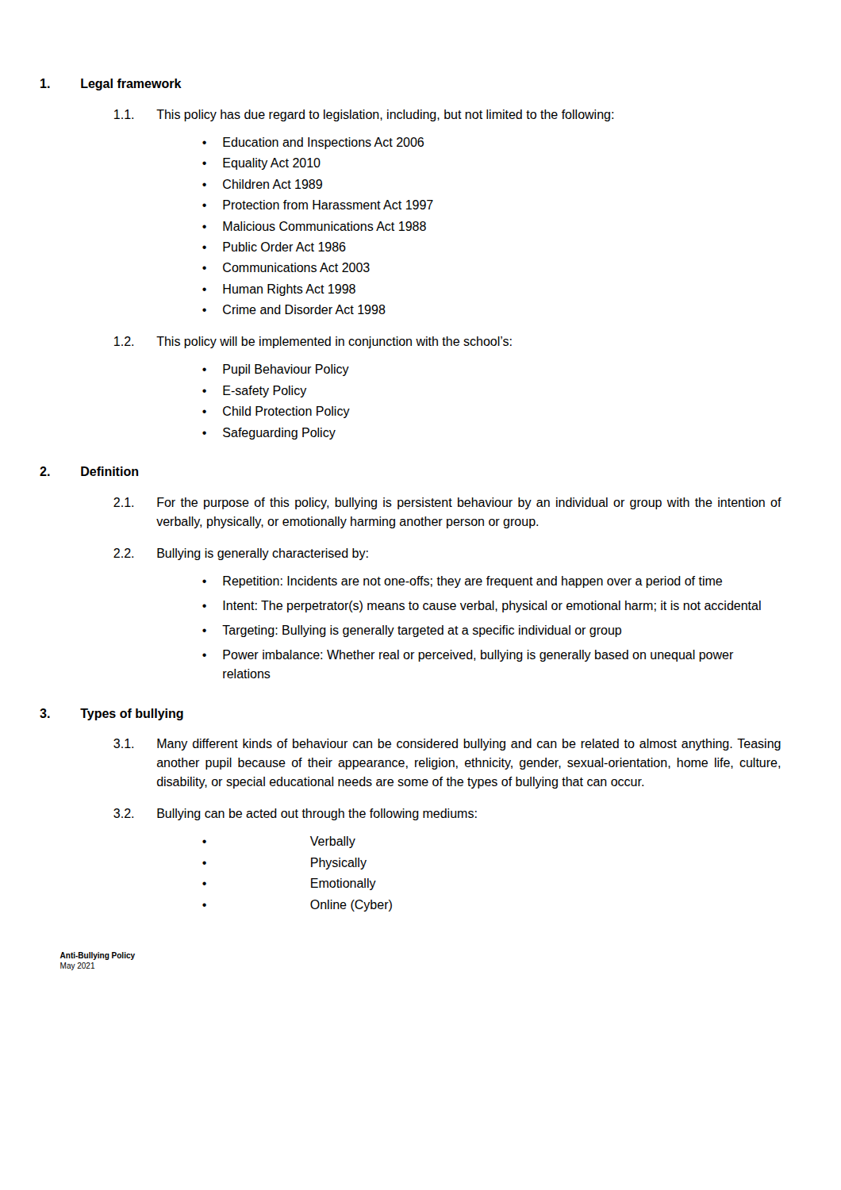Legal framework
This policy has due regard to legislation, including, but not limited to the following:
Education and Inspections Act 2006
Equality Act 2010
Children Act 1989
Protection from Harassment Act 1997
Malicious Communications Act 1988
Public Order Act 1986
Communications Act 2003
Human Rights Act 1998
Crime and Disorder Act 1998
This policy will be implemented in conjunction with the school’s:
Pupil Behaviour Policy
E-safety Policy
Child Protection Policy
Safeguarding Policy
Definition
For the purpose of this policy, bullying is persistent behaviour by an individual or group with the intention of verbally, physically, or emotionally harming another person or group.
Bullying is generally characterised by:
Repetition: Incidents are not one-offs; they are frequent and happen over a period of time
Intent: The perpetrator(s) means to cause verbal, physical or emotional harm; it is not accidental
Targeting: Bullying is generally targeted at a specific individual or group
Power imbalance: Whether real or perceived, bullying is generally based on unequal power relations
Types of bullying
Many different kinds of behaviour can be considered bullying and can be related to almost anything. Teasing another pupil because of their appearance, religion, ethnicity, gender, sexual-orientation, home life, culture, disability, or special educational needs are some of the types of bullying that can occur.
Bullying can be acted out through the following mediums:
Verbally
Physically
Emotionally
Online (Cyber)
Anti-Bullying Policy
May 2021